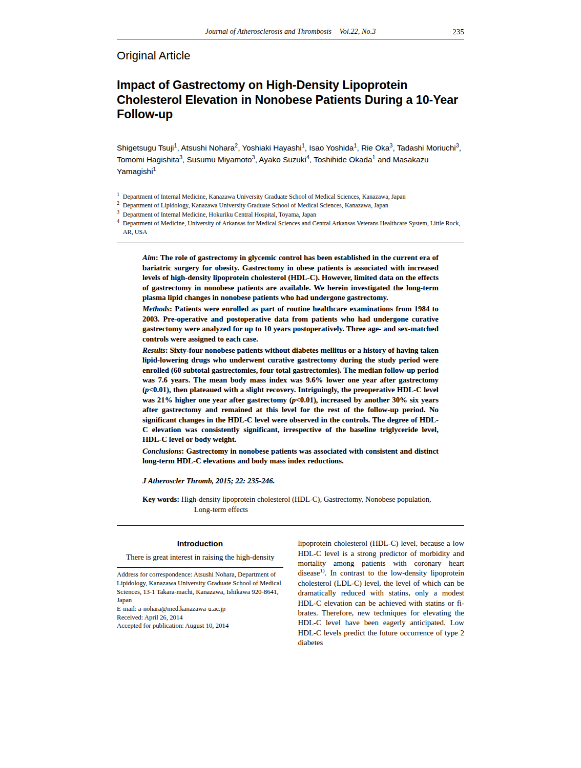Journal of Atherosclerosis and Thrombosis Vol.22, No.3 235
Original Article
Impact of Gastrectomy on High-Density Lipoprotein Cholesterol Elevation in Nonobese Patients During a 10-Year Follow-up
Shigetsugu Tsuji1, Atsushi Nohara2, Yoshiaki Hayashi1, Isao Yoshida1, Rie Oka3, Tadashi Moriuchi3,
Tomomi Hagishita3, Susumu Miyamoto3, Ayako Suzuki4, Toshihide Okada1 and Masakazu Yamagishi1
1 Department of Internal Medicine, Kanazawa University Graduate School of Medical Sciences, Kanazawa, Japan
2 Department of Lipidology, Kanazawa University Graduate School of Medical Sciences, Kanazawa, Japan
3 Department of Internal Medicine, Hokuriku Central Hospital, Toyama, Japan
4 Department of Medicine, University of Arkansas for Medical Sciences and Central Arkansas Veterans Healthcare System, Little Rock, AR, USA
Aim: The role of gastrectomy in glycemic control has been established in the current era of bariatric surgery for obesity. Gastrectomy in obese patients is associated with increased levels of high-density lipoprotein cholesterol (HDL-C). However, limited data on the effects of gastrectomy in nonobese patients are available. We herein investigated the long-term plasma lipid changes in nonobese patients who had undergone gastrectomy.
Methods: Patients were enrolled as part of routine healthcare examinations from 1984 to 2003. Pre-operative and postoperative data from patients who had undergone curative gastrectomy were analyzed for up to 10 years postoperatively. Three age- and sex-matched controls were assigned to each case.
Results: Sixty-four nonobese patients without diabetes mellitus or a history of having taken lipid-lowering drugs who underwent curative gastrectomy during the study period were enrolled (60 subtotal gastrectomies, four total gastrectomies). The median follow-up period was 7.6 years. The mean body mass index was 9.6% lower one year after gastrectomy (p<0.01), then plateaued with a slight recovery. Intriguingly, the preoperative HDL-C level was 21% higher one year after gastrectomy (p<0.01), increased by another 30% six years after gastrectomy and remained at this level for the rest of the follow-up period. No significant changes in the HDL-C level were observed in the controls. The degree of HDL-C elevation was consistently significant, irrespective of the baseline triglyceride level, HDL-C level or body weight.
Conclusions: Gastrectomy in nonobese patients was associated with consistent and distinct long-term HDL-C elevations and body mass index reductions.
J Atheroscler Thromb, 2015; 22: 235-246.
Key words: High-density lipoprotein cholesterol (HDL-C), Gastrectomy, Nonobese population, Long-term effects
Introduction
There is great interest in raising the high-density
Address for correspondence: Atsushi Nohara, Department of Lipidology, Kanazawa University Graduate School of Medical Sciences, 13-1 Takara-machi, Kanazawa, Ishikawa 920-8641, Japan
E-mail: a-nohara@med.kanazawa-u.ac.jp
Received: April 26, 2014
Accepted for publication: August 10, 2014
lipoprotein cholesterol (HDL-C) level, because a low HDL-C level is a strong predictor of morbidity and mortality among patients with coronary heart disease1). In contrast to the low-density lipoprotein cholesterol (LDL-C) level, the level of which can be dramatically reduced with statins, only a modest HDL-C elevation can be achieved with statins or fibrates. Therefore, new techniques for elevating the HDL-C level have been eagerly anticipated. Low HDL-C levels predict the future occurrence of type 2 diabetes